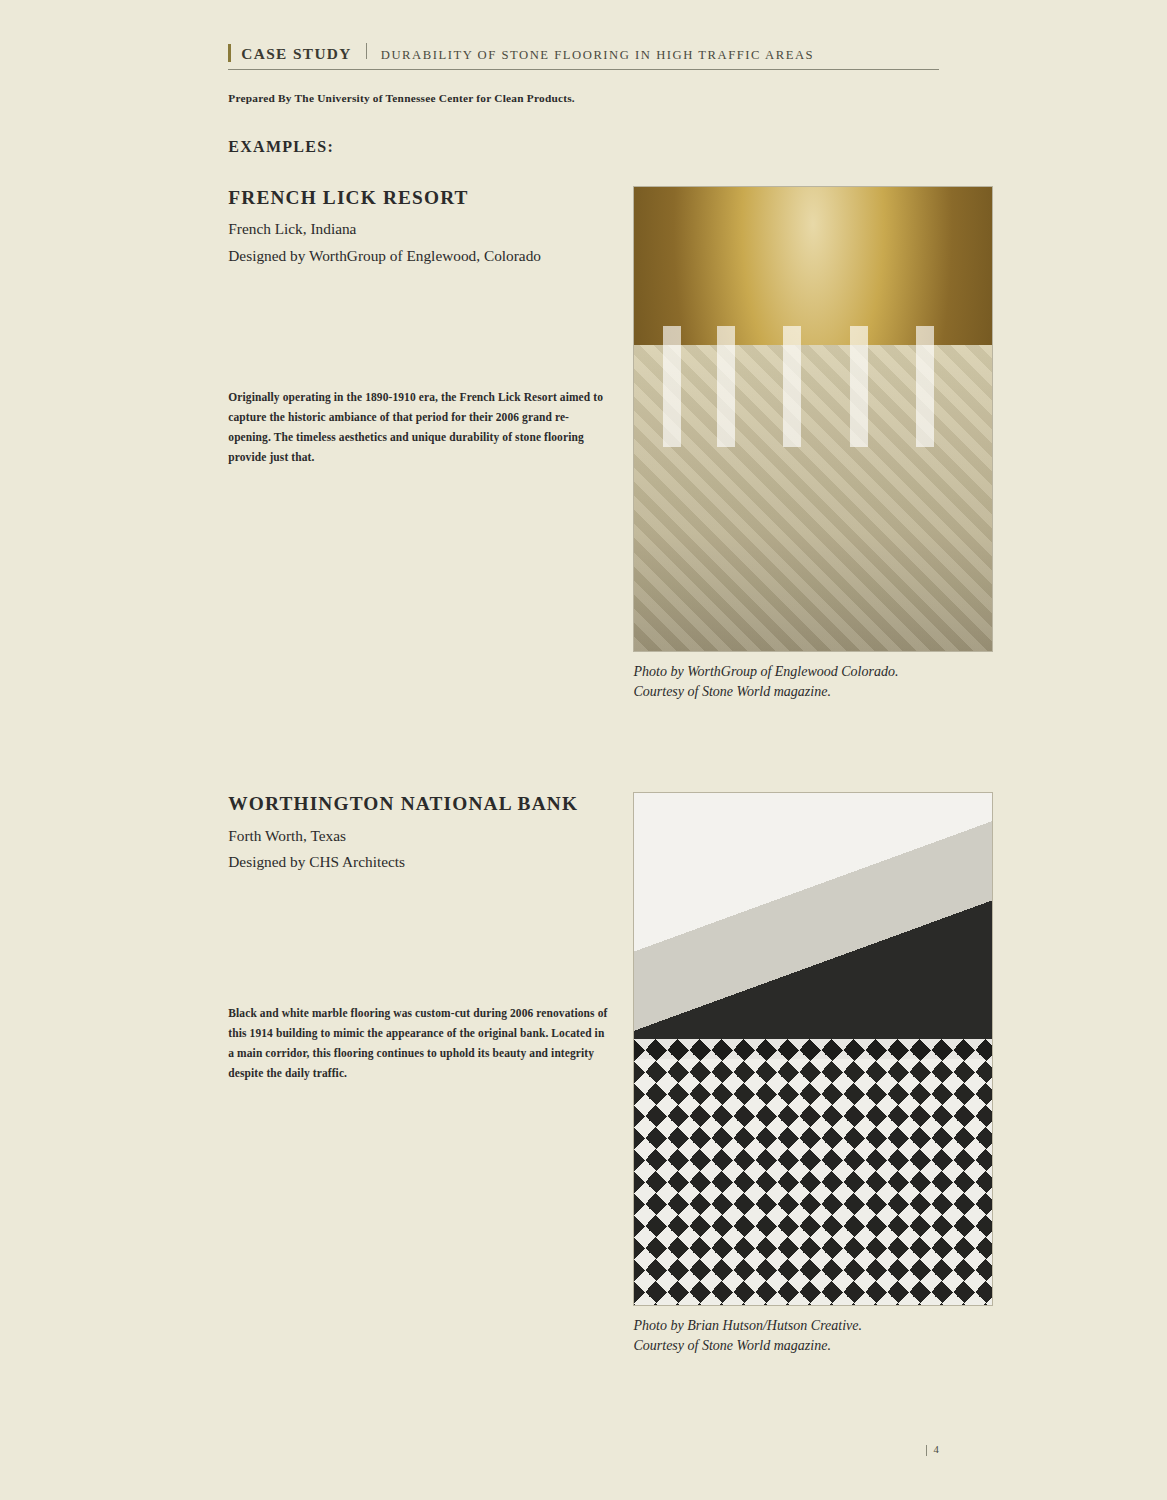CASE STUDY DURABILITY OF STONE FLOORING IN HIGH TRAFFIC AREAS
Prepared By The University of Tennessee Center for Clean Products.
EXAMPLES:
FRENCH LICK RESORT
French Lick, Indiana
Designed by WorthGroup of Englewood, Colorado
Originally operating in the 1890-1910 era, the French Lick Resort aimed to capture the historic ambiance of that period for their 2006 grand re-opening. The timeless aesthetics and unique durability of stone flooring provide just that.
Photo by WorthGroup of Englewood Colorado.
Courtesy of Stone World magazine.
WORTHINGTON NATIONAL BANK
Forth Worth, Texas
Designed by CHS Architects
Black and white marble flooring was custom-cut during 2006 renovations of this 1914 building to mimic the appearance of the original bank. Located in a main corridor, this flooring continues to uphold its beauty and integrity despite the daily traffic.
Photo by Brian Hutson/Hutson Creative.
Courtesy of Stone World magazine.
4